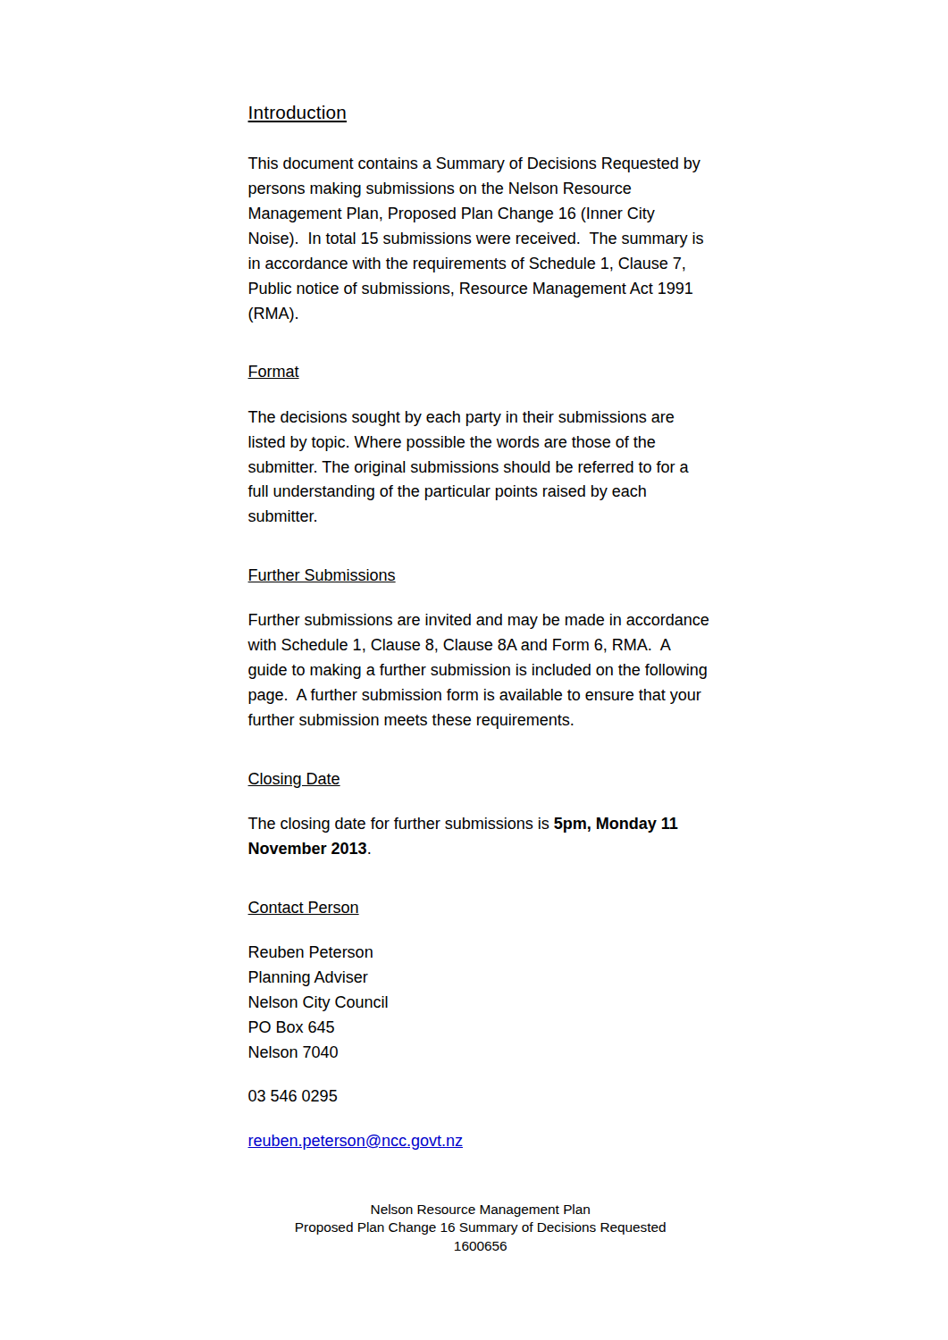Introduction
This document contains a Summary of Decisions Requested by persons making submissions on the Nelson Resource Management Plan, Proposed Plan Change 16 (Inner City Noise). In total 15 submissions were received. The summary is in accordance with the requirements of Schedule 1, Clause 7, Public notice of submissions, Resource Management Act 1991 (RMA).
Format
The decisions sought by each party in their submissions are listed by topic. Where possible the words are those of the submitter. The original submissions should be referred to for a full understanding of the particular points raised by each submitter.
Further Submissions
Further submissions are invited and may be made in accordance with Schedule 1, Clause 8, Clause 8A and Form 6, RMA. A guide to making a further submission is included on the following page. A further submission form is available to ensure that your further submission meets these requirements.
Closing Date
The closing date for further submissions is 5pm, Monday 11 November 2013.
Contact Person
Reuben Peterson
Planning Adviser
Nelson City Council
PO Box 645
Nelson 7040
03 546 0295
reuben.peterson@ncc.govt.nz
Nelson Resource Management Plan
Proposed Plan Change 16 Summary of Decisions Requested
1600656